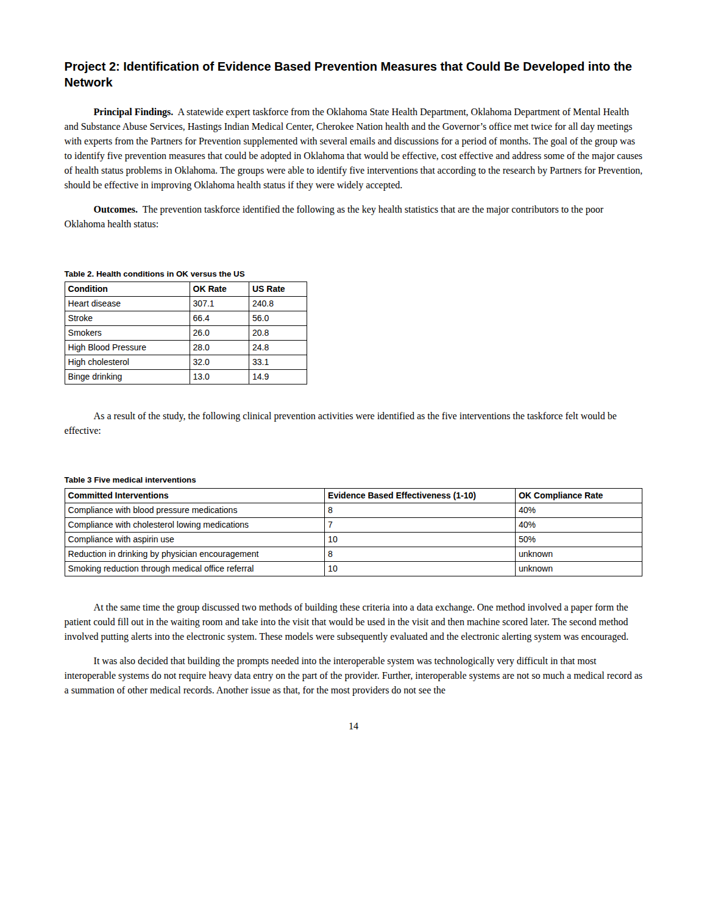Project 2: Identification of Evidence Based Prevention Measures that Could Be Developed into the Network
Principal Findings. A statewide expert taskforce from the Oklahoma State Health Department, Oklahoma Department of Mental Health and Substance Abuse Services, Hastings Indian Medical Center, Cherokee Nation health and the Governor’s office met twice for all day meetings with experts from the Partners for Prevention supplemented with several emails and discussions for a period of months. The goal of the group was to identify five prevention measures that could be adopted in Oklahoma that would be effective, cost effective and address some of the major causes of health status problems in Oklahoma. The groups were able to identify five interventions that according to the research by Partners for Prevention, should be effective in improving Oklahoma health status if they were widely accepted.
Outcomes. The prevention taskforce identified the following as the key health statistics that are the major contributors to the poor Oklahoma health status:
Table 2. Health conditions in OK versus the US
| Condition | OK Rate | US Rate |
| --- | --- | --- |
| Heart disease | 307.1 | 240.8 |
| Stroke | 66.4 | 56.0 |
| Smokers | 26.0 | 20.8 |
| High Blood Pressure | 28.0 | 24.8 |
| High cholesterol | 32.0 | 33.1 |
| Binge drinking | 13.0 | 14.9 |
As a result of the study, the following clinical prevention activities were identified as the five interventions the taskforce felt would be effective:
Table 3 Five medical interventions
| Committed Interventions | Evidence Based Effectiveness (1-10) | OK Compliance Rate |
| --- | --- | --- |
| Compliance with blood pressure medications | 8 | 40% |
| Compliance with cholesterol lowing medications | 7 | 40% |
| Compliance with aspirin use | 10 | 50% |
| Reduction in drinking by physician encouragement | 8 | unknown |
| Smoking reduction through medical office referral | 10 | unknown |
At the same time the group discussed two methods of building these criteria into a data exchange. One method involved a paper form the patient could fill out in the waiting room and take into the visit that would be used in the visit and then machine scored later. The second method involved putting alerts into the electronic system. These models were subsequently evaluated and the electronic alerting system was encouraged.
It was also decided that building the prompts needed into the interoperable system was technologically very difficult in that most interoperable systems do not require heavy data entry on the part of the provider. Further, interoperable systems are not so much a medical record as a summation of other medical records. Another issue as that, for the most providers do not see the
14